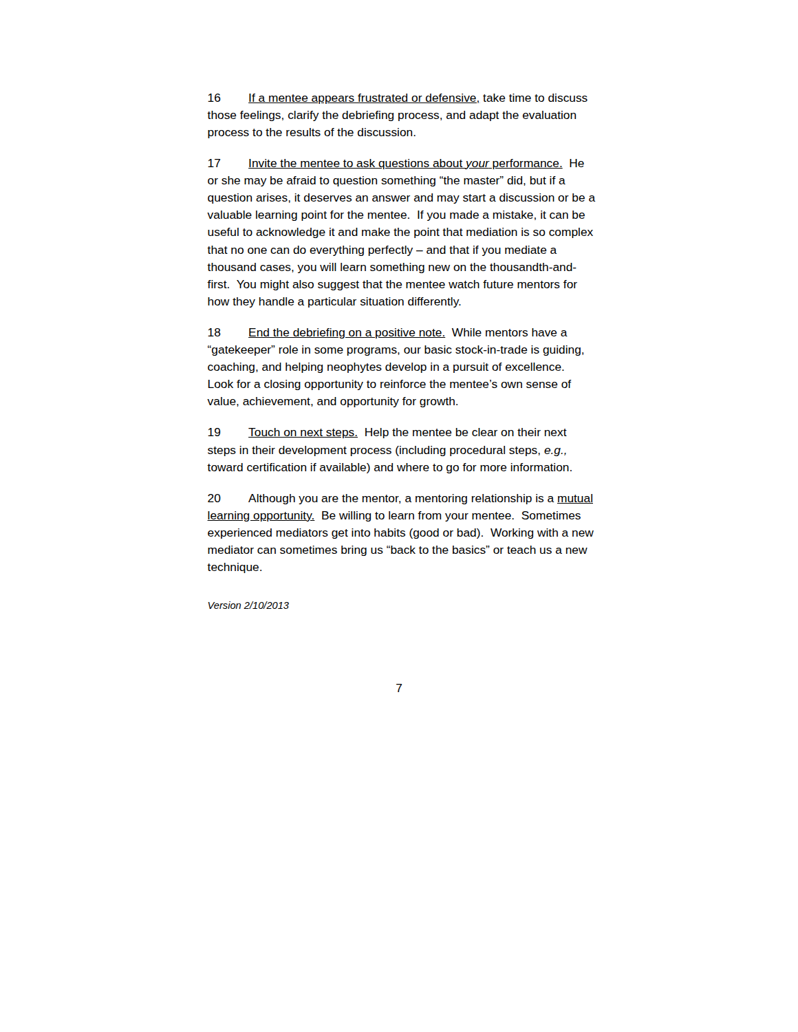16 If a mentee appears frustrated or defensive, take time to discuss those feelings, clarify the debriefing process, and adapt the evaluation process to the results of the discussion.
17 Invite the mentee to ask questions about your performance. He or she may be afraid to question something “the master” did, but if a question arises, it deserves an answer and may start a discussion or be a valuable learning point for the mentee. If you made a mistake, it can be useful to acknowledge it and make the point that mediation is so complex that no one can do everything perfectly – and that if you mediate a thousand cases, you will learn something new on the thousandth-and-first. You might also suggest that the mentee watch future mentors for how they handle a particular situation differently.
18 End the debriefing on a positive note. While mentors have a “gatekeeper” role in some programs, our basic stock-in-trade is guiding, coaching, and helping neophytes develop in a pursuit of excellence. Look for a closing opportunity to reinforce the mentee’s own sense of value, achievement, and opportunity for growth.
19 Touch on next steps. Help the mentee be clear on their next steps in their development process (including procedural steps, e.g., toward certification if available) and where to go for more information.
20 Although you are the mentor, a mentoring relationship is a mutual learning opportunity. Be willing to learn from your mentee. Sometimes experienced mediators get into habits (good or bad). Working with a new mediator can sometimes bring us “back to the basics” or teach us a new technique.
Version 2/10/2013
7